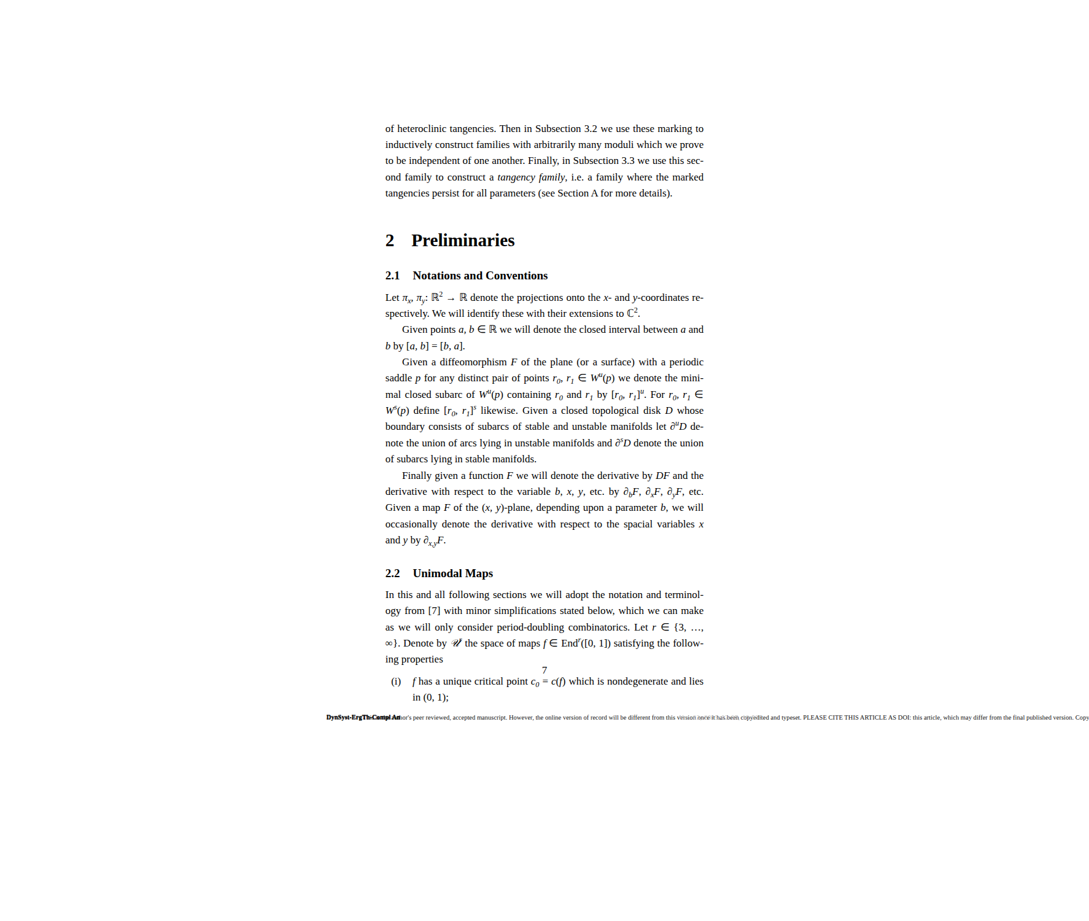of heteroclinic tangencies. Then in Subsection 3.2 we use these marking to inductively construct families with arbitrarily many moduli which we prove to be independent of one another. Finally, in Subsection 3.3 we use this second family to construct a tangency family, i.e. a family where the marked tangencies persist for all parameters (see Section A for more details).
2 Preliminaries
2.1 Notations and Conventions
Let πx, πy: ℝ2 → ℝ denote the projections onto the x- and y-coordinates respectively. We will identify these with their extensions to ℂ2.
Given points a, b ∈ ℝ we will denote the closed interval between a and b by [a, b] = [b, a].
Given a diffeomorphism F of the plane (or a surface) with a periodic saddle p for any distinct pair of points r0, r1 ∈ Wu(p) we denote the minimal closed subarc of Wu(p) containing r0 and r1 by [r0, r1]u. For r0, r1 ∈ Ws(p) define [r0, r1]s likewise. Given a closed topological disk D whose boundary consists of subarcs of stable and unstable manifolds let ∂uD denote the union of arcs lying in unstable manifolds and ∂sD denote the union of subarcs lying in stable manifolds.
Finally given a function F we will denote the derivative by DF and the derivative with respect to the variable b, x, y, etc. by ∂bF, ∂xF, ∂yF, etc. Given a map F of the (x, y)-plane, depending upon a parameter b, we will occasionally denote the derivative with respect to the spacial variables x and y by ∂x,yF.
2.2 Unimodal Maps
In this and all following sections we will adopt the notation and terminology from [7] with minor simplifications stated below, which we can make as we will only consider period-doubling combinatorics. Let r ∈ {3, …, ∞}. Denote by 𝒰r the space of maps f ∈ Endr([0, 1]) satisfying the following properties
(i) f has a unique critical point c0 = c(f) which is nondegenerate and lies in (0, 1);
7
DynSyst-ErgTh-Compl An DynSyst-ErgTh-Compl An
This is the author's peer reviewed, accepted manuscript. However, the online version of record will be different from this version once it has been copyedited and typeset. PLEASE CITE THIS ARTICLE AS DOI: this article, which may differ from the final published version. Copyright restrictions may apply.
Ver. 02, 2015-02-07, 10:537